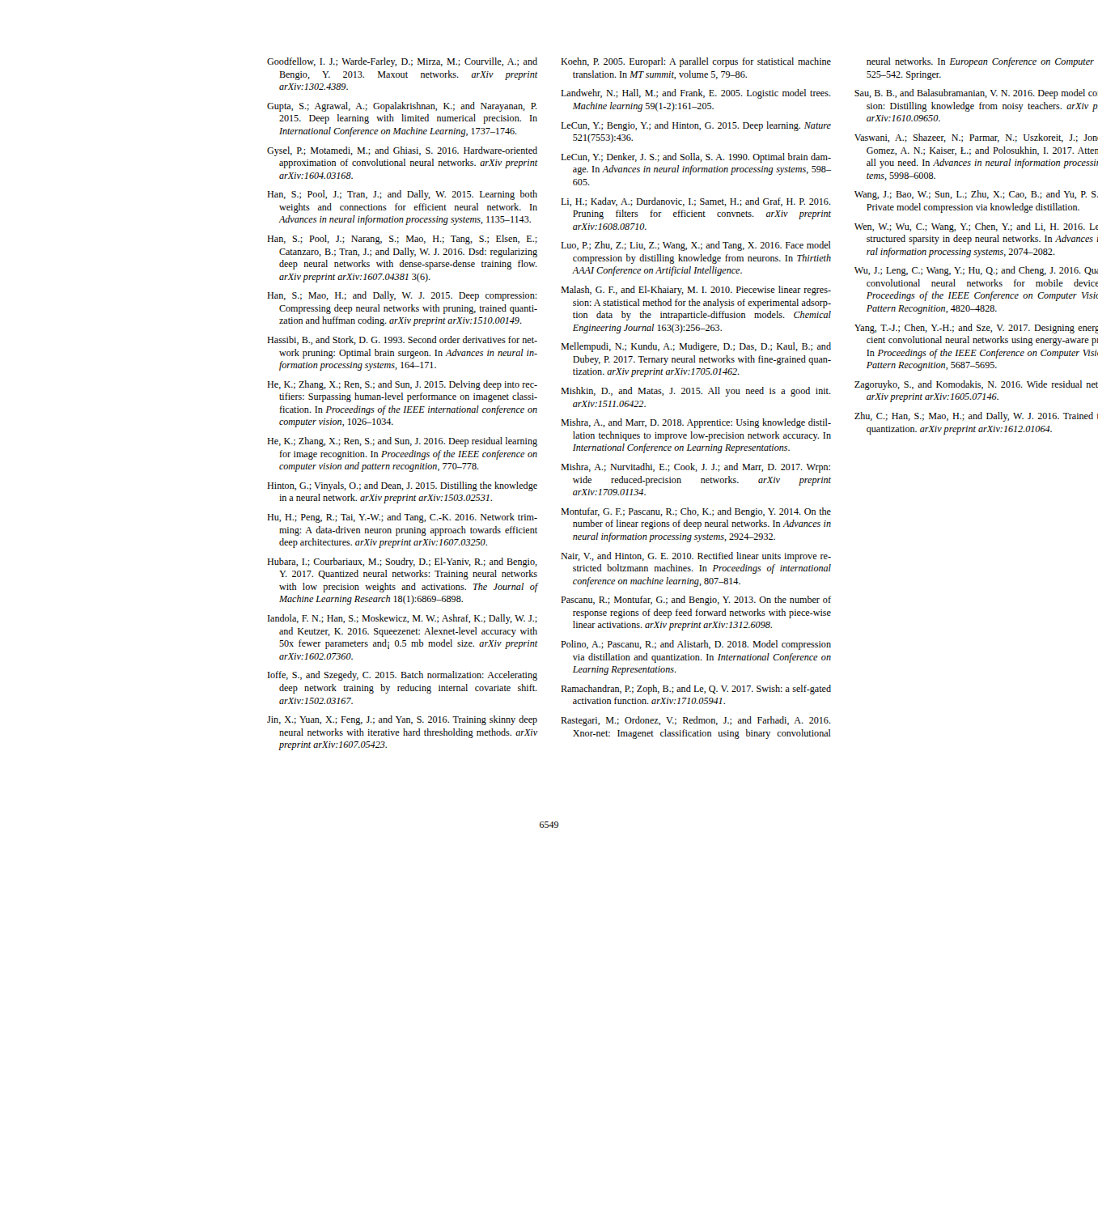Goodfellow, I. J.; Warde-Farley, D.; Mirza, M.; Courville, A.; and Bengio, Y. 2013. Maxout networks. arXiv preprint arXiv:1302.4389.
Gupta, S.; Agrawal, A.; Gopalakrishnan, K.; and Narayanan, P. 2015. Deep learning with limited numerical precision. In International Conference on Machine Learning, 1737–1746.
Gysel, P.; Motamedi, M.; and Ghiasi, S. 2016. Hardware-oriented approximation of convolutional neural networks. arXiv preprint arXiv:1604.03168.
Han, S.; Pool, J.; Tran, J.; and Dally, W. 2015. Learning both weights and connections for efficient neural network. In Advances in neural information processing systems, 1135–1143.
Han, S.; Pool, J.; Narang, S.; Mao, H.; Tang, S.; Elsen, E.; Catanzaro, B.; Tran, J.; and Dally, W. J. 2016. Dsd: regularizing deep neural networks with dense-sparse-dense training flow. arXiv preprint arXiv:1607.04381 3(6).
Han, S.; Mao, H.; and Dally, W. J. 2015. Deep compression: Compressing deep neural networks with pruning, trained quantization and huffman coding. arXiv preprint arXiv:1510.00149.
Hassibi, B., and Stork, D. G. 1993. Second order derivatives for network pruning: Optimal brain surgeon. In Advances in neural information processing systems, 164–171.
He, K.; Zhang, X.; Ren, S.; and Sun, J. 2015. Delving deep into rectifiers: Surpassing human-level performance on imagenet classification. In Proceedings of the IEEE international conference on computer vision, 1026–1034.
He, K.; Zhang, X.; Ren, S.; and Sun, J. 2016. Deep residual learning for image recognition. In Proceedings of the IEEE conference on computer vision and pattern recognition, 770–778.
Hinton, G.; Vinyals, O.; and Dean, J. 2015. Distilling the knowledge in a neural network. arXiv preprint arXiv:1503.02531.
Hu, H.; Peng, R.; Tai, Y.-W.; and Tang, C.-K. 2016. Network trimming: A data-driven neuron pruning approach towards efficient deep architectures. arXiv preprint arXiv:1607.03250.
Hubara, I.; Courbariaux, M.; Soudry, D.; El-Yaniv, R.; and Bengio, Y. 2017. Quantized neural networks: Training neural networks with low precision weights and activations. The Journal of Machine Learning Research 18(1):6869–6898.
Iandola, F. N.; Han, S.; Moskewicz, M. W.; Ashraf, K.; Dally, W. J.; and Keutzer, K. 2016. Squeezenet: Alexnet-level accuracy with 50x fewer parameters and¡ 0.5 mb model size. arXiv preprint arXiv:1602.07360.
Ioffe, S., and Szegedy, C. 2015. Batch normalization: Accelerating deep network training by reducing internal covariate shift. arXiv:1502.03167.
Jin, X.; Yuan, X.; Feng, J.; and Yan, S. 2016. Training skinny deep neural networks with iterative hard thresholding methods. arXiv preprint arXiv:1607.05423.
Koehn, P. 2005. Europarl: A parallel corpus for statistical machine translation. In MT summit, volume 5, 79–86.
Landwehr, N.; Hall, M.; and Frank, E. 2005. Logistic model trees. Machine learning 59(1-2):161–205.
LeCun, Y.; Bengio, Y.; and Hinton, G. 2015. Deep learning. Nature 521(7553):436.
LeCun, Y.; Denker, J. S.; and Solla, S. A. 1990. Optimal brain damage. In Advances in neural information processing systems, 598–605.
Li, H.; Kadav, A.; Durdanovic, I.; Samet, H.; and Graf, H. P. 2016. Pruning filters for efficient convnets. arXiv preprint arXiv:1608.08710.
Luo, P.; Zhu, Z.; Liu, Z.; Wang, X.; and Tang, X. 2016. Face model compression by distilling knowledge from neurons. In Thirtieth AAAI Conference on Artificial Intelligence.
Malash, G. F., and El-Khaiary, M. I. 2010. Piecewise linear regression: A statistical method for the analysis of experimental adsorption data by the intraparticle-diffusion models. Chemical Engineering Journal 163(3):256–263.
Mellempudi, N.; Kundu, A.; Mudigere, D.; Das, D.; Kaul, B.; and Dubey, P. 2017. Ternary neural networks with fine-grained quantization. arXiv preprint arXiv:1705.01462.
Mishkin, D., and Matas, J. 2015. All you need is a good init. arXiv:1511.06422.
Mishra, A., and Marr, D. 2018. Apprentice: Using knowledge distillation techniques to improve low-precision network accuracy. In International Conference on Learning Representations.
Mishra, A.; Nurvitadhi, E.; Cook, J. J.; and Marr, D. 2017. Wrpn: wide reduced-precision networks. arXiv preprint arXiv:1709.01134.
Montufar, G. F.; Pascanu, R.; Cho, K.; and Bengio, Y. 2014. On the number of linear regions of deep neural networks. In Advances in neural information processing systems, 2924–2932.
Nair, V., and Hinton, G. E. 2010. Rectified linear units improve restricted boltzmann machines. In Proceedings of international conference on machine learning, 807–814.
Pascanu, R.; Montufar, G.; and Bengio, Y. 2013. On the number of response regions of deep feed forward networks with piece-wise linear activations. arXiv preprint arXiv:1312.6098.
Polino, A.; Pascanu, R.; and Alistarh, D. 2018. Model compression via distillation and quantization. In International Conference on Learning Representations.
Ramachandran, P.; Zoph, B.; and Le, Q. V. 2017. Swish: a self-gated activation function. arXiv:1710.05941.
Rastegari, M.; Ordonez, V.; Redmon, J.; and Farhadi, A. 2016. Xnor-net: Imagenet classification using binary convolutional neural networks. In European Conference on Computer Vision, 525–542. Springer.
Sau, B. B., and Balasubramanian, V. N. 2016. Deep model compression: Distilling knowledge from noisy teachers. arXiv preprint arXiv:1610.09650.
Vaswani, A.; Shazeer, N.; Parmar, N.; Uszkoreit, J.; Jones, L.; Gomez, A. N.; Kaiser, Ł.; and Polosukhin, I. 2017. Attention is all you need. In Advances in neural information processing systems, 5998–6008.
Wang, J.; Bao, W.; Sun, L.; Zhu, X.; Cao, B.; and Yu, P. S. 2018. Private model compression via knowledge distillation.
Wen, W.; Wu, C.; Wang, Y.; Chen, Y.; and Li, H. 2016. Learning structured sparsity in deep neural networks. In Advances in neural information processing systems, 2074–2082.
Wu, J.; Leng, C.; Wang, Y.; Hu, Q.; and Cheng, J. 2016. Quantized convolutional neural networks for mobile devices. In Proceedings of the IEEE Conference on Computer Vision and Pattern Recognition, 4820–4828.
Yang, T.-J.; Chen, Y.-H.; and Sze, V. 2017. Designing energy-efficient convolutional neural networks using energy-aware pruning. In Proceedings of the IEEE Conference on Computer Vision and Pattern Recognition, 5687–5695.
Zagoruyko, S., and Komodakis, N. 2016. Wide residual networks. arXiv preprint arXiv:1605.07146.
Zhu, C.; Han, S.; Mao, H.; and Dally, W. J. 2016. Trained ternary quantization. arXiv preprint arXiv:1612.01064.
6549